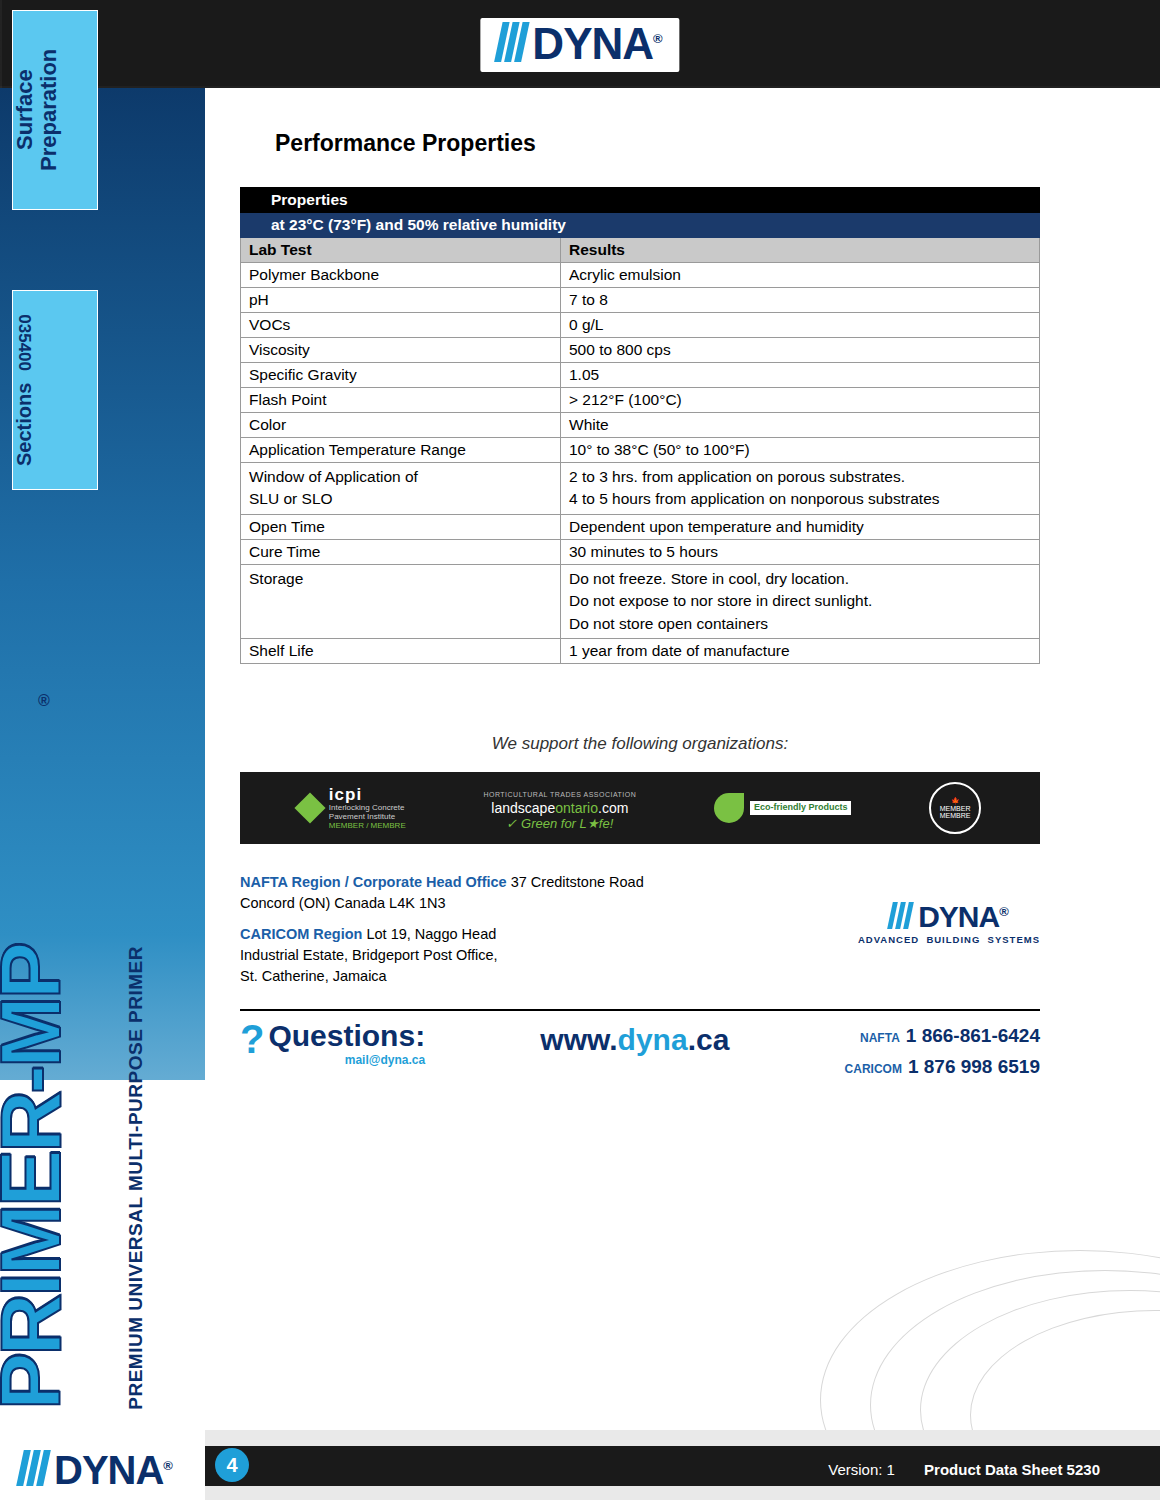DYNA®
Surface
Preparation
Sections 035400
®
PRIMER-MP
PREMIUM UNIVERSAL MULTI-PURPOSE PRIMER
Performance Properties
| Properties |
| --- |
| at 23°C (73°F) and 50% relative humidity |
| Lab Test | Results |
| Polymer Backbone | Acrylic emulsion |
| pH | 7 to 8 |
| VOCs | 0 g/L |
| Viscosity | 500 to 800 cps |
| Specific Gravity | 1.05 |
| Flash Point | > 212°F (100°C) |
| Color | White |
| Application Temperature Range | 10° to 38°C (50° to 100°F) |
| Window of Application of SLU or SLO | 2 to 3 hrs. from application on porous substrates. 4 to 5 hours from application on nonporous substrates |
| Open Time | Dependent upon temperature and humidity |
| Cure Time | 30 minutes to 5 hours |
| Storage | Do not freeze. Store in cool, dry location. Do not expose to nor store in direct sunlight. Do not store open containers |
| Shelf Life | 1 year from date of manufacture |
We support the following organizations:
icpi Interlocking Concrete Pavement Institute MEMBER / MEMBRE
HORTICULTURAL TRADES ASSOCIATION
landscapeontario.com
✓ Green for L★fe!
Eco-friendly Products
🍁
MEMBER
MEMBRE
NAFTA Region / Corporate Head Office 37 Creditstone Road
Concord (ON) Canada L4K 1N3
CARICOM Region Lot 19, Naggo Head
Industrial Estate, Bridgeport Post Office,
St. Catherine, Jamaica
DYNA®
ADVANCED BUILDING SYSTEMS
?
Questions:
mail@dyna.ca
www.dyna.ca
NAFTA 1 866-861-6424
CARICOM 1 876 998 6519
DYNA®
4
Version: 1 Product Data Sheet 5230